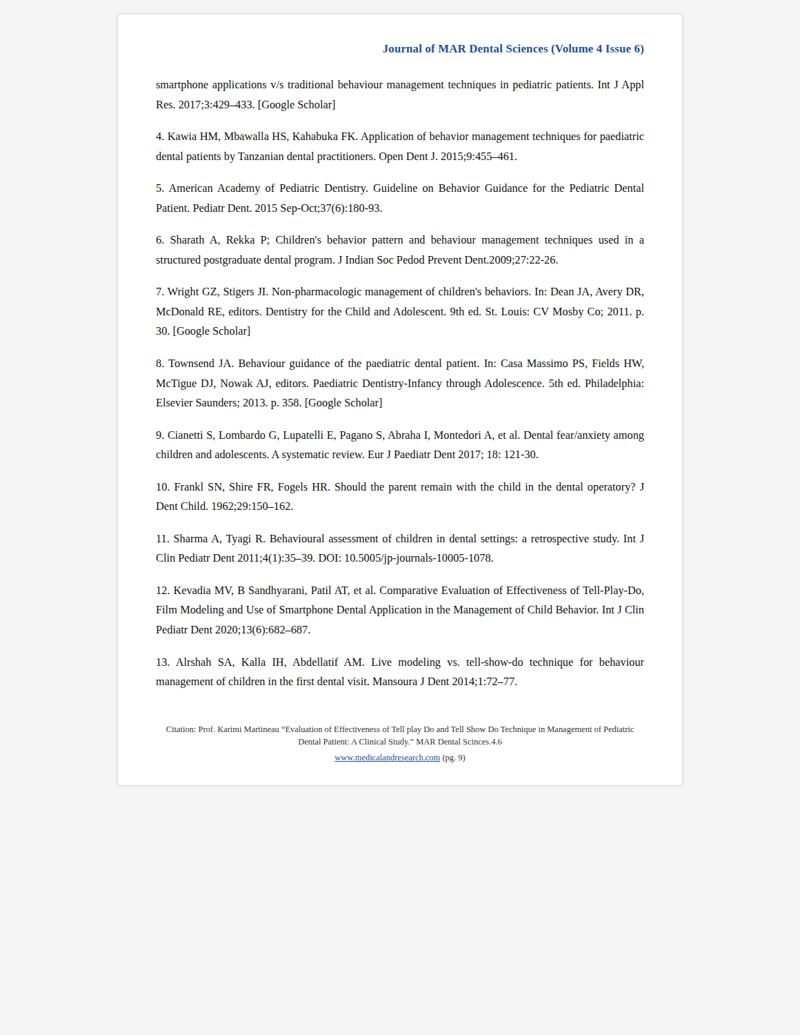Journal of MAR Dental Sciences (Volume 4 Issue 6)
smartphone applications v/s traditional behaviour management techniques in pediatric patients. Int J Appl Res. 2017;3:429–433. [Google Scholar]
4. Kawia HM, Mbawalla HS, Kahabuka FK. Application of behavior management techniques for paediatric dental patients by Tanzanian dental practitioners. Open Dent J. 2015;9:455–461.
5. American Academy of Pediatric Dentistry. Guideline on Behavior Guidance for the Pediatric Dental Patient. Pediatr Dent. 2015 Sep-Oct;37(6):180-93.
6. Sharath A, Rekka P; Children's behavior pattern and behaviour management techniques used in a structured postgraduate dental program. J Indian Soc Pedod Prevent Dent.2009;27:22-26.
7. Wright GZ, Stigers JI. Non-pharmacologic management of children's behaviors. In: Dean JA, Avery DR, McDonald RE, editors. Dentistry for the Child and Adolescent. 9th ed. St. Louis: CV Mosby Co; 2011. p. 30. [Google Scholar]
8. Townsend JA. Behaviour guidance of the paediatric dental patient. In: Casa Massimo PS, Fields HW, McTigue DJ, Nowak AJ, editors. Paediatric Dentistry-Infancy through Adolescence. 5th ed. Philadelphia: Elsevier Saunders; 2013. p. 358. [Google Scholar]
9. Cianetti S, Lombardo G, Lupatelli E, Pagano S, Abraha I, Montedori A, et al. Dental fear/anxiety among children and adolescents. A systematic review. Eur J Paediatr Dent 2017; 18: 121-30.
10. Frankl SN, Shire FR, Fogels HR. Should the parent remain with the child in the dental operatory? J Dent Child. 1962;29:150–162.
11. Sharma A, Tyagi R. Behavioural assessment of children in dental settings: a retrospective study. Int J Clin Pediatr Dent 2011;4(1):35–39. DOI: 10.5005/jp-journals-10005-1078.
12. Kevadia MV, B Sandhyarani, Patil AT, et al. Comparative Evaluation of Effectiveness of Tell-Play-Do, Film Modeling and Use of Smartphone Dental Application in the Management of Child Behavior. Int J Clin Pediatr Dent 2020;13(6):682–687.
13. Alrshah SA, Kalla IH, Abdellatif AM. Live modeling vs. tell-show-do technique for behaviour management of children in the first dental visit. Mansoura J Dent 2014;1:72–77.
Citation: Prof. Karimi Martineau “Evaluation of Effectiveness of Tell play Do and Tell Show Do Technique in Management of Pediatric Dental Patient: A Clinical Study.” MAR Dental Scinces.4.6
www.medicalandresearch.com (pg. 9)